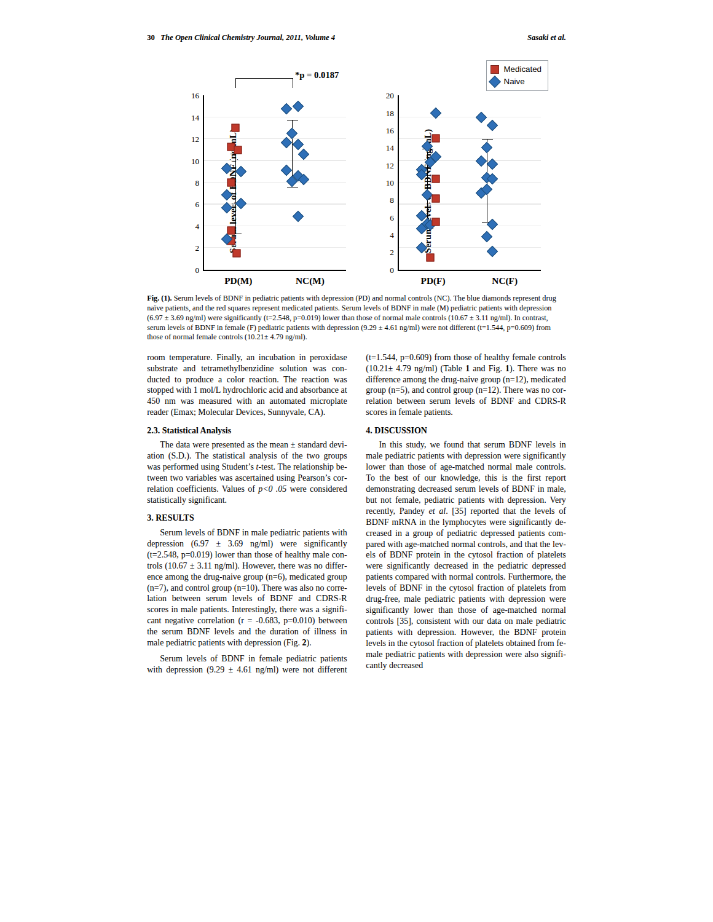30 The Open Clinical Chemistry Journal, 2011, Volume 4
Sasaki et al.
Medicated
Naive
Serum levels of BDNF (ng/mL)
16 14 12 10 8 6 4 2 0
*p = 0.0187
PD(M) NC(M)
Serum levels of BDNF (ng/mL)
20 18 16 14 12 10 8 6 4 2 0
PD(F) NC(F)
Fig. (1). Serum levels of BDNF in pediatric patients with depression (PD) and normal controls (NC). The blue diamonds represent drug naïve patients, and the red squares represent medicated patients. Serum levels of BDNF in male (M) pediatric patients with depression (6.97 ± 3.69 ng/ml) were significantly (t=2.548, p=0.019) lower than those of normal male controls (10.67 ± 3.11 ng/ml). In contrast, serum levels of BDNF in female (F) pediatric patients with depression (9.29 ± 4.61 ng/ml) were not different (t=1.544, p=0.609) from those of normal female controls (10.21± 4.79 ng/ml).
room temperature. Finally, an incubation in peroxidase substrate and tetramethylbenzidine solution was conducted to produce a color reaction. The reaction was stopped with 1 mol/L hydrochloric acid and absorbance at 450 nm was measured with an automated microplate reader (Emax; Molecular Devices, Sunnyvale, CA).
2.3. Statistical Analysis
The data were presented as the mean ± standard deviation (S.D.). The statistical analysis of the two groups was performed using Student’s t-test. The relationship between two variables was ascertained using Pearson’s correlation coefficients. Values of p<0 .05 were considered statistically significant.
3. RESULTS
Serum levels of BDNF in male pediatric patients with depression (6.97 ± 3.69 ng/ml) were significantly (t=2.548, p=0.019) lower than those of healthy male controls (10.67 ± 3.11 ng/ml). However, there was no difference among the drug-naive group (n=6), medicated group (n=7), and control group (n=10). There was also no correlation between serum levels of BDNF and CDRS-R scores in male patients. Interestingly, there was a significant negative correlation (r = -0.683, p=0.010) between the serum BDNF levels and the duration of illness in male pediatric patients with depression (Fig. 2).
Serum levels of BDNF in female pediatric patients with depression (9.29 ± 4.61 ng/ml) were not different (t=1.544, p=0.609) from those of healthy female controls (10.21± 4.79 ng/ml) (Table 1 and Fig. 1). There was no difference among the drug-naive group (n=12), medicated group (n=5), and control group (n=12). There was no correlation between serum levels of BDNF and CDRS-R scores in female patients.
4. DISCUSSION
In this study, we found that serum BDNF levels in male pediatric patients with depression were significantly lower than those of age-matched normal male controls. To the best of our knowledge, this is the first report demonstrating decreased serum levels of BDNF in male, but not female, pediatric patients with depression. Very recently, Pandey et al. [35] reported that the levels of BDNF mRNA in the lymphocytes were significantly decreased in a group of pediatric depressed patients compared with age-matched normal controls, and that the levels of BDNF protein in the cytosol fraction of platelets were significantly decreased in the pediatric depressed patients compared with normal controls. Furthermore, the levels of BDNF in the cytosol fraction of platelets from drug-free, male pediatric patients with depression were significantly lower than those of age-matched normal controls [35], consistent with our data on male pediatric patients with depression. However, the BDNF protein levels in the cytosol fraction of platelets obtained from female pediatric patients with depression were also significantly decreased